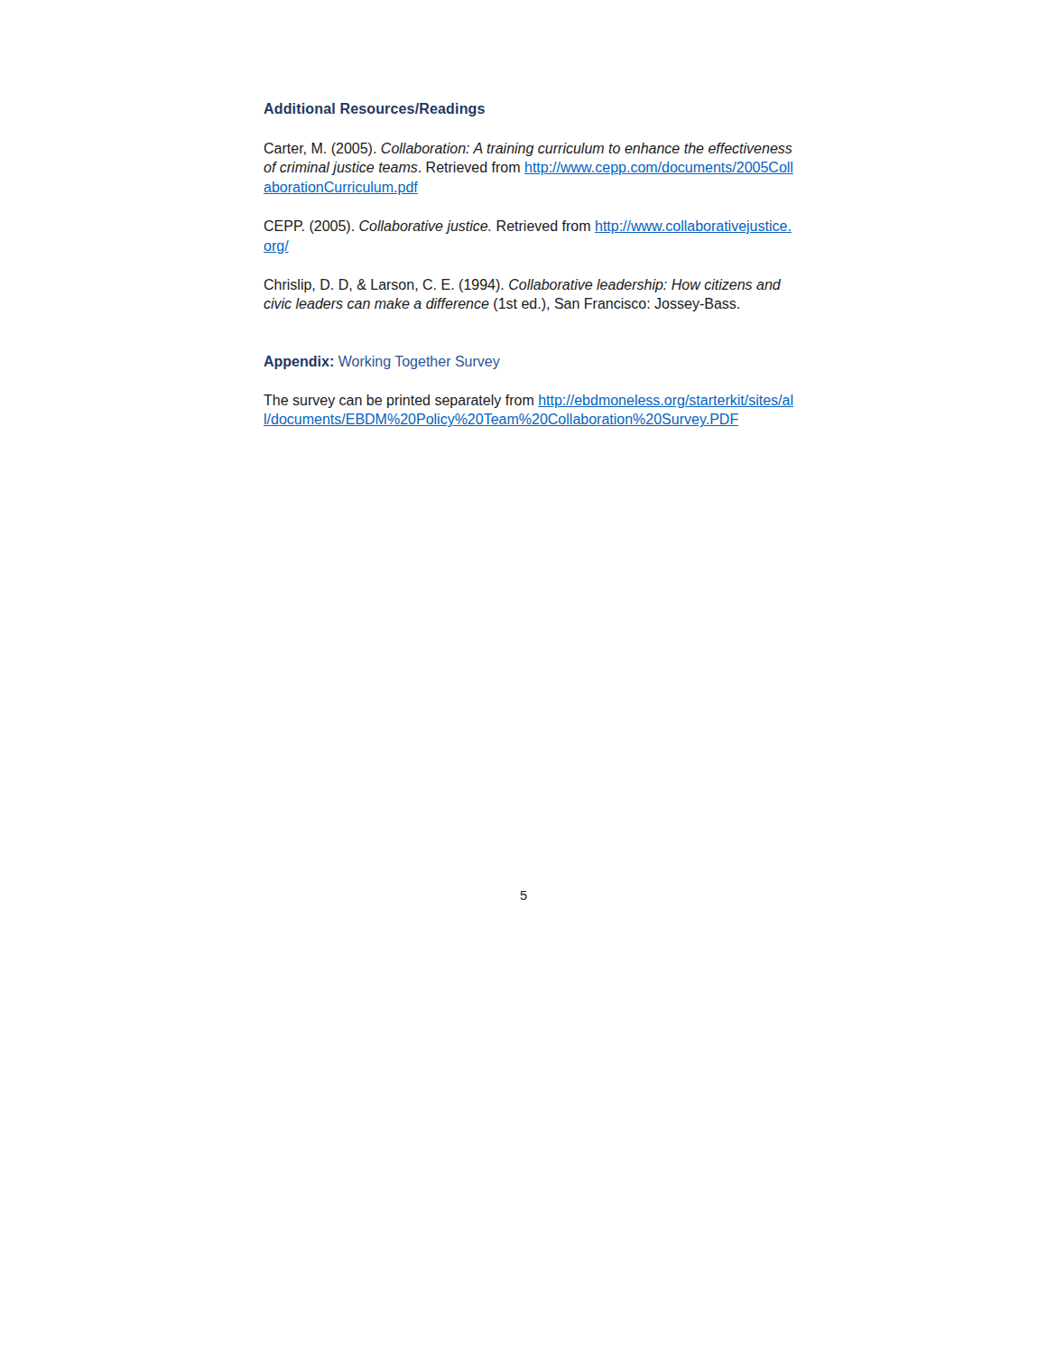Additional Resources/Readings
Carter, M. (2005). Collaboration: A training curriculum to enhance the effectiveness of criminal justice teams. Retrieved from http://www.cepp.com/documents/2005CollaborationCurriculum.pdf
CEPP. (2005). Collaborative justice. Retrieved from http://www.collaborativejustice.org/
Chrislip, D. D, & Larson, C. E. (1994). Collaborative leadership: How citizens and civic leaders can make a difference (1st ed.), San Francisco: Jossey-Bass.
Appendix: Working Together Survey
The survey can be printed separately from http://ebdmoneless.org/starterkit/sites/all/documents/EBDM%20Policy%20Team%20Collaboration%20Survey.PDF
5